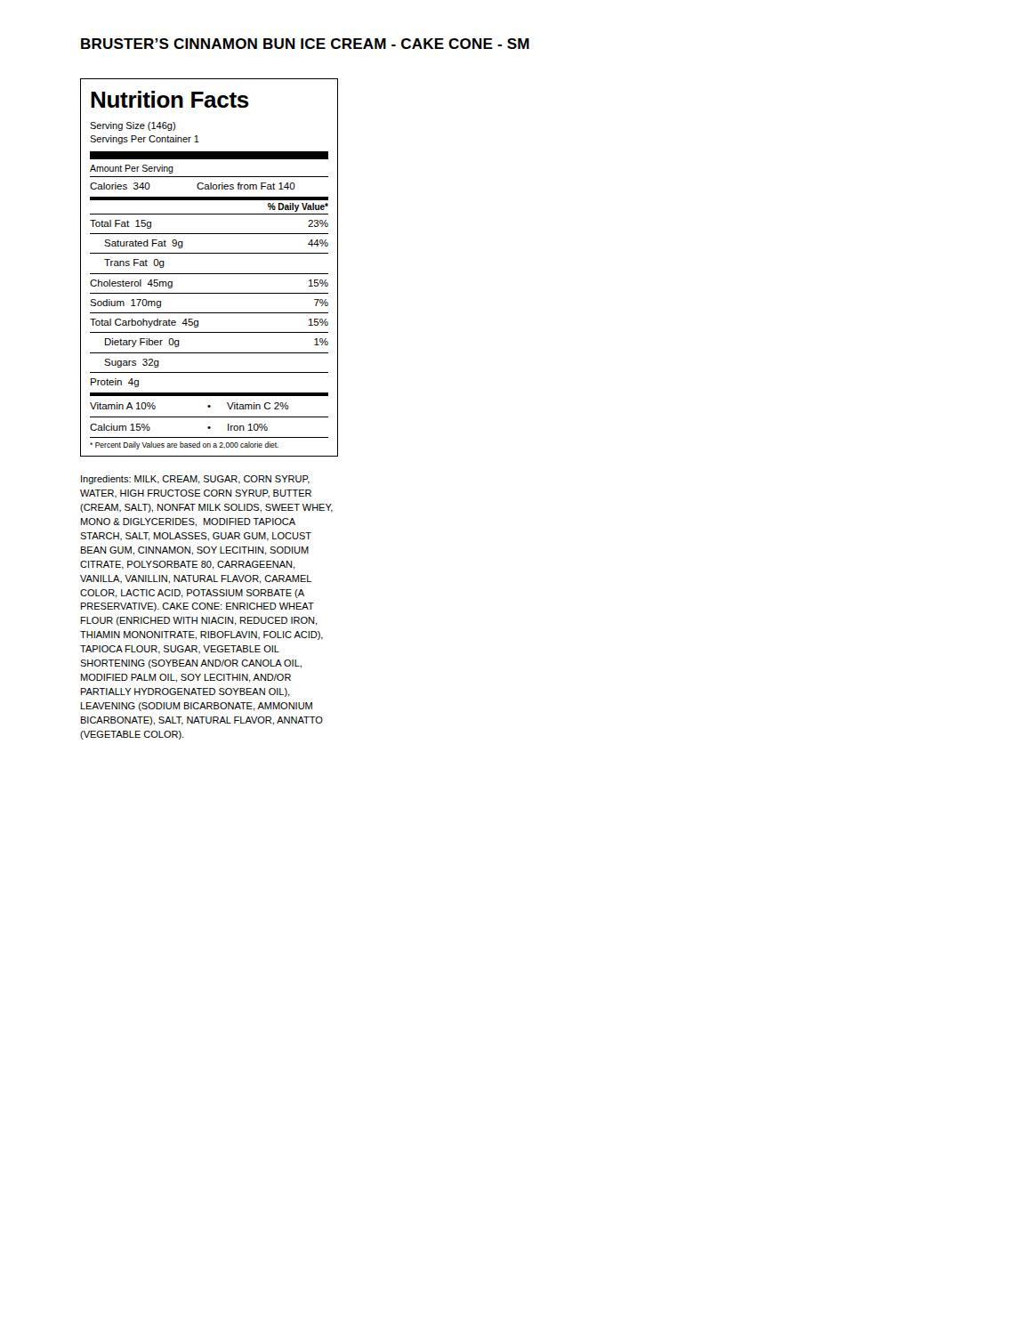BRUSTER’S CINNAMON BUN ICE CREAM - CAKE CONE - SM
Nutrition Facts
Serving Size (146g)
Servings Per Container 1
Amount Per Serving
Calories 340 Calories from Fat 140
% Daily Value*
Total Fat 15g 23%
Saturated Fat 9g 44%
Trans Fat 0g
Cholesterol 45mg 15%
Sodium 170mg 7%
Total Carbohydrate 45g 15%
Dietary Fiber 0g 1%
Sugars 32g
Protein 4g
Vitamin A 10% • Vitamin C 2%
Calcium 15% • Iron 10%
* Percent Daily Values are based on a 2,000 calorie diet.
Ingredients: MILK, CREAM, SUGAR, CORN SYRUP, WATER, HIGH FRUCTOSE CORN SYRUP, BUTTER (CREAM, SALT), NONFAT MILK SOLIDS, SWEET WHEY, MONO & DIGLYCERIDES, MODIFIED TAPIOCA STARCH, SALT, MOLASSES, GUAR GUM, LOCUST BEAN GUM, CINNAMON, SOY LECITHIN, SODIUM CITRATE, POLYSORBATE 80, CARRAGEENAN, VANILLA, VANILLIN, NATURAL FLAVOR, CARAMEL COLOR, LACTIC ACID, POTASSIUM SORBATE (A PRESERVATIVE). CAKE CONE: ENRICHED WHEAT FLOUR (ENRICHED WITH NIACIN, REDUCED IRON, THIAMIN MONONITRATE, RIBOFLAVIN, FOLIC ACID), TAPIOCA FLOUR, SUGAR, VEGETABLE OIL SHORTENING (SOYBEAN AND/OR CANOLA OIL, MODIFIED PALM OIL, SOY LECITHIN, AND/OR PARTIALLY HYDROGENATED SOYBEAN OIL), LEAVENING (SODIUM BICARBONATE, AMMONIUM BICARBONATE), SALT, NATURAL FLAVOR, ANNATTO (VEGETABLE COLOR).